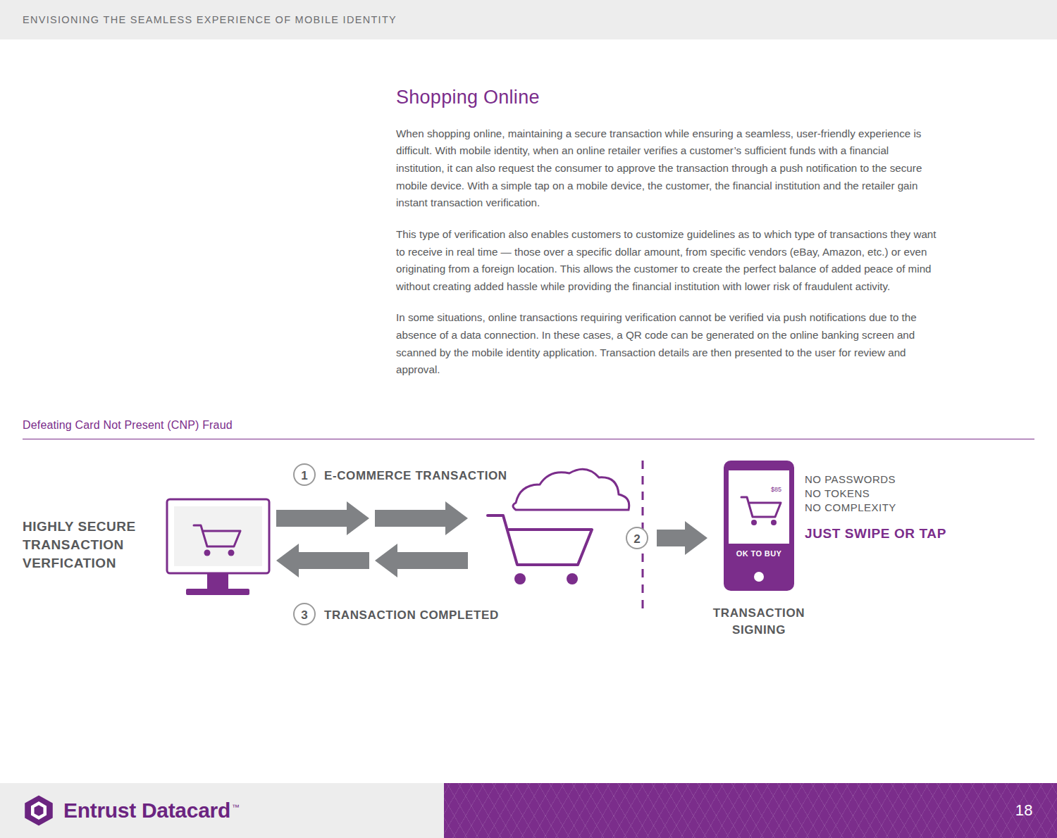Envisioning the Seamless Experience of Mobile Identity
Shopping Online
When shopping online, maintaining a secure transaction while ensuring a seamless, user-friendly experience is difficult. With mobile identity, when an online retailer verifies a customer’s sufficient funds with a financial institution, it can also request the consumer to approve the transaction through a push notification to the secure mobile device. With a simple tap on a mobile device, the customer, the financial institution and the retailer gain instant transaction verification.
This type of verification also enables customers to customize guidelines as to which type of transactions they want to receive in real time — those over a specific dollar amount, from specific vendors (eBay, Amazon, etc.) or even originating from a foreign location. This allows the customer to create the perfect balance of added peace of mind without creating added hassle while providing the financial institution with lower risk of fraudulent activity.
In some situations, online transactions requiring verification cannot be verified via push notifications due to the absence of a data connection. In these cases, a QR code can be generated on the online banking screen and scanned by the mobile identity application. Transaction details are then presented to the user for review and approval.
Defeating Card Not Present (CNP) Fraud
HIGHLY SECURE TRANSACTION VERFICATION 1 E-COMMERCE TRANSACTION 3 TRANSACTION COMPLETED 2 $85 OK TO BUY NO PASSWORDS NO TOKENS NO COMPLEXITY JUST SWIPE OR TAP TRANSACTION SIGNING
Entrust Datacard™
18